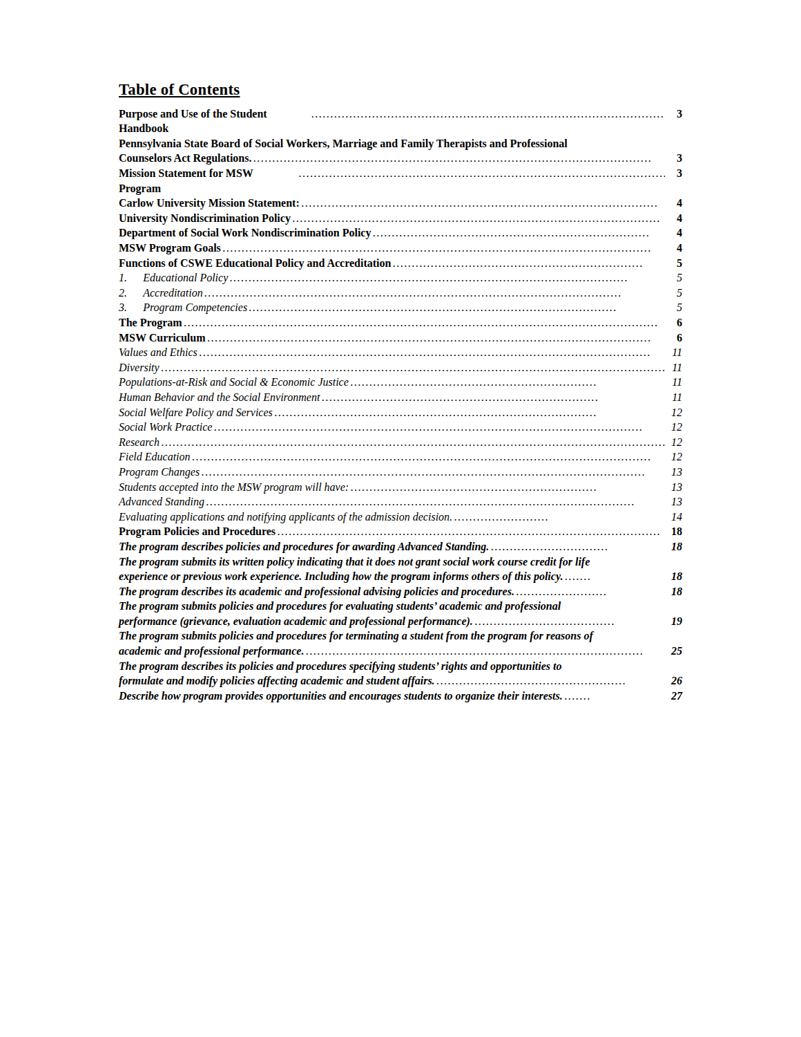Table of Contents
Purpose and Use of the Student Handbook .................................................................................................. 3
Pennsylvania State Board of Social Workers, Marriage and Family Therapists and Professional Counselors Act Regulations. ......................................................................................................... 3
Mission Statement for MSW Program ................................................................................................. 3
Carlow University Mission Statement: .............................................................................................. 4
University Nondiscrimination Policy ................................................................................................. 4
Department of Social Work Nondiscrimination Policy ......................................................................... 4
MSW Program Goals ................................................................................................................. 4
Functions of CSWE Educational Policy and Accreditation .................................................................. 5
1. Educational Policy ......................................................................................................... 5
2. Accreditation .............................................................................................................. 5
3. Program Competencies ................................................................................................. 5
The Program ............................................................................................................................. 6
MSW Curriculum ..................................................................................................................... 6
Values and Ethics ....................................................................................................................... 11
Diversity ..................................................................................................................................... 11
Populations-at-Risk and Social & Economic Justice ................................................................. 11
Human Behavior and the Social Environment ......................................................................... 11
Social Welfare Policy and Services ..................................................................................... 12
Social Work Practice ................................................................................................................. 12
Research ..................................................................................................................................... 12
Field Education ......................................................................................................................... 12
Program Changes ..................................................................................................................... 13
Students accepted into the MSW program will have: ................................................................. 13
Advanced Standing ................................................................................................................. 13
Evaluating applications and notifying applicants of the admission decision. ......................... 14
Program Policies and Procedures ..................................................................................................... 18
The program describes policies and procedures for awarding Advanced Standing. ............................... 18
The program submits its written policy indicating that it does not grant social work course credit for life experience or previous work experience. Including how the program informs others of this policy. ....... 18
The program describes its academic and professional advising policies and procedures. ........................ 18
The program submits policies and procedures for evaluating students’ academic and professional performance (grievance, evaluation academic and professional performance). ..................................... 19
The program submits policies and procedures for terminating a student from the program for reasons of academic and professional performance. ......................................................................................... 25
The program describes its policies and procedures specifying students’ rights and opportunities to formulate and modify policies affecting academic and student affairs. .................................................. 26
Describe how program provides opportunities and encourages students to organize their interests. ....... 27